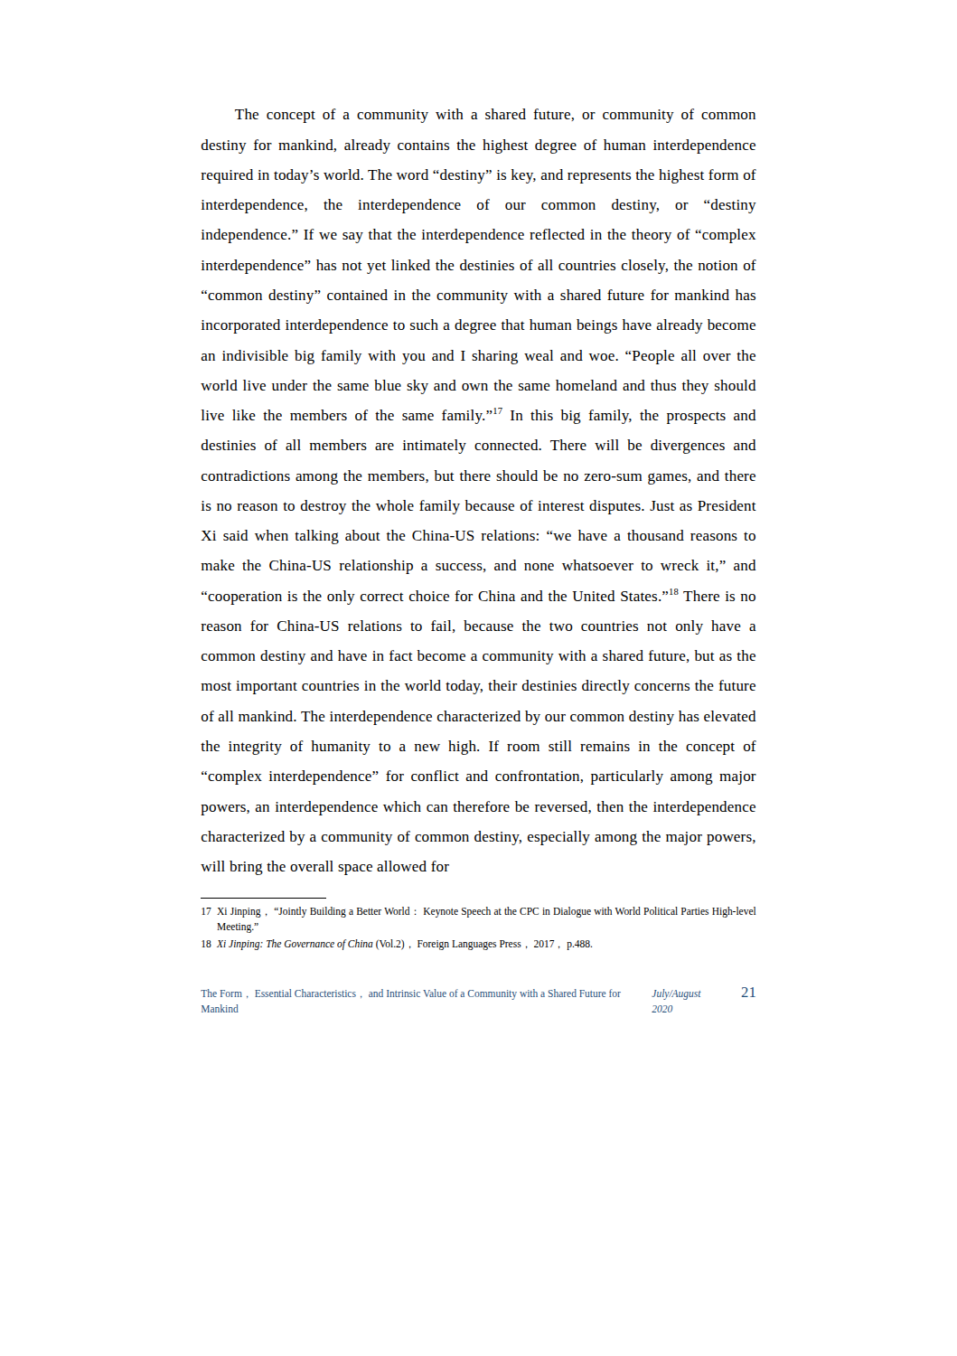The concept of a community with a shared future, or community of common destiny for mankind, already contains the highest degree of human interdependence required in today’s world. The word “destiny” is key, and represents the highest form of interdependence, the interdependence of our common destiny, or “destiny independence.” If we say that the interdependence reflected in the theory of “complex interdependence” has not yet linked the destinies of all countries closely, the notion of “common destiny” contained in the community with a shared future for mankind has incorporated interdependence to such a degree that human beings have already become an indivisible big family with you and I sharing weal and woe. “People all over the world live under the same blue sky and own the same homeland and thus they should live like the members of the same family.”17 In this big family, the prospects and destinies of all members are intimately connected. There will be divergences and contradictions among the members, but there should be no zero-sum games, and there is no reason to destroy the whole family because of interest disputes. Just as President Xi said when talking about the China-US relations: “we have a thousand reasons to make the China-US relationship a success, and none whatsoever to wreck it,” and “cooperation is the only correct choice for China and the United States.”18 There is no reason for China-US relations to fail, because the two countries not only have a common destiny and have in fact become a community with a shared future, but as the most important countries in the world today, their destinies directly concerns the future of all mankind. The interdependence characterized by our common destiny has elevated the integrity of humanity to a new high. If room still remains in the concept of “complex interdependence” for conflict and confrontation, particularly among major powers, an interdependence which can therefore be reversed, then the interdependence characterized by a community of common destiny, especially among the major powers, will bring the overall space allowed for
17 Xi Jinping， “Jointly Building a Better World： Keynote Speech at the CPC in Dialogue with World Political Parties High-level Meeting.”
18 Xi Jinping: The Governance of China (Vol.2)， Foreign Languages Press， 2017， p.488.
The Form， Essential Characteristics， and Intrinsic Value of a Community with a Shared Future for Mankind
July/August 2020 21